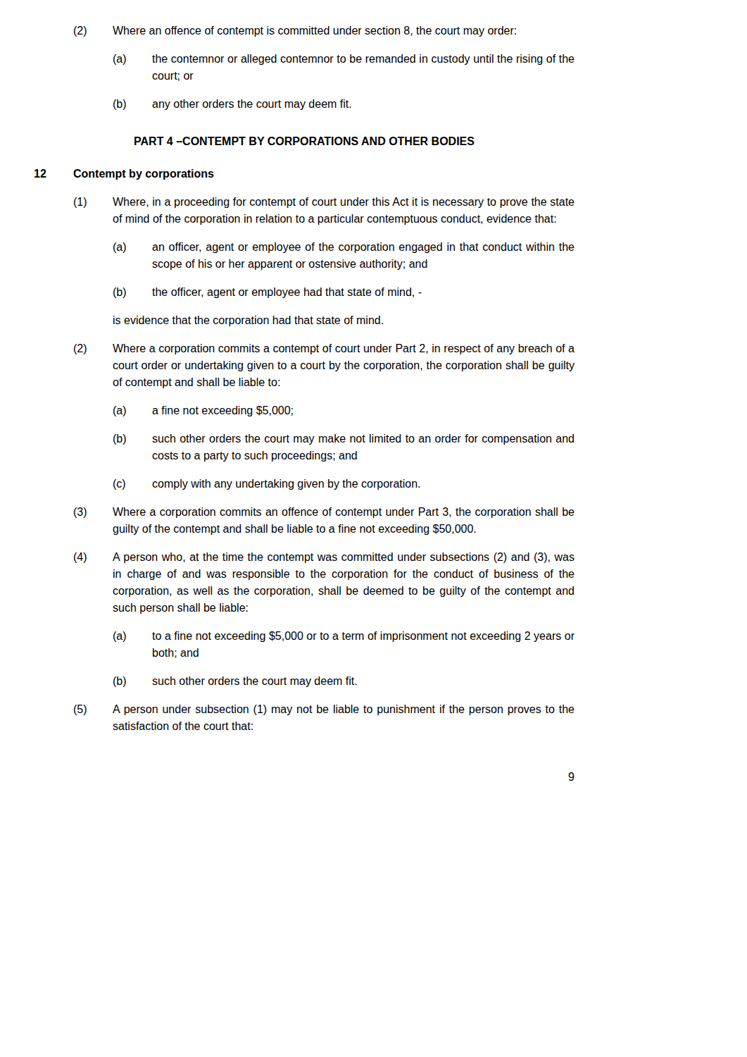(2)
Where an offence of contempt is committed under section 8, the court may order:
(a)
the contemnor or alleged contemnor to be remanded in custody until the rising of the court; or
(b)
any other orders the court may deem fit.
PART 4 –CONTEMPT BY CORPORATIONS AND OTHER BODIES
12
Contempt by corporations
(1)
Where, in a proceeding for contempt of court under this Act it is necessary to prove the state of mind of the corporation in relation to a particular contemptuous conduct, evidence that:
(a)
an officer, agent or employee of the corporation engaged in that conduct within the scope of his or her apparent or ostensive authority; and
(b)
the officer, agent or employee had that state of mind, -
is evidence that the corporation had that state of mind.
(2)
Where a corporation commits a contempt of court under Part 2, in respect of any breach of a court order or undertaking given to a court by the corporation, the corporation shall be guilty of contempt and shall be liable to:
(a)
a fine not exceeding $5,000;
(b)
such other orders the court may make not limited to an order for compensation and costs to a party to such proceedings; and
(c)
comply with any undertaking given by the corporation.
(3)
Where a corporation commits an offence of contempt under Part 3, the corporation shall be guilty of the contempt and shall be liable to a fine not exceeding $50,000.
(4)
A person who, at the time the contempt was committed under subsections (2) and (3), was in charge of and was responsible to the corporation for the conduct of business of the corporation, as well as the corporation, shall be deemed to be guilty of the contempt and such person shall be liable:
(a)
to a fine not exceeding $5,000 or to a term of imprisonment not exceeding 2 years or both; and
(b)
such other orders the court may deem fit.
(5)
A person under subsection (1) may not be liable to punishment if the person proves to the satisfaction of the court that:
9